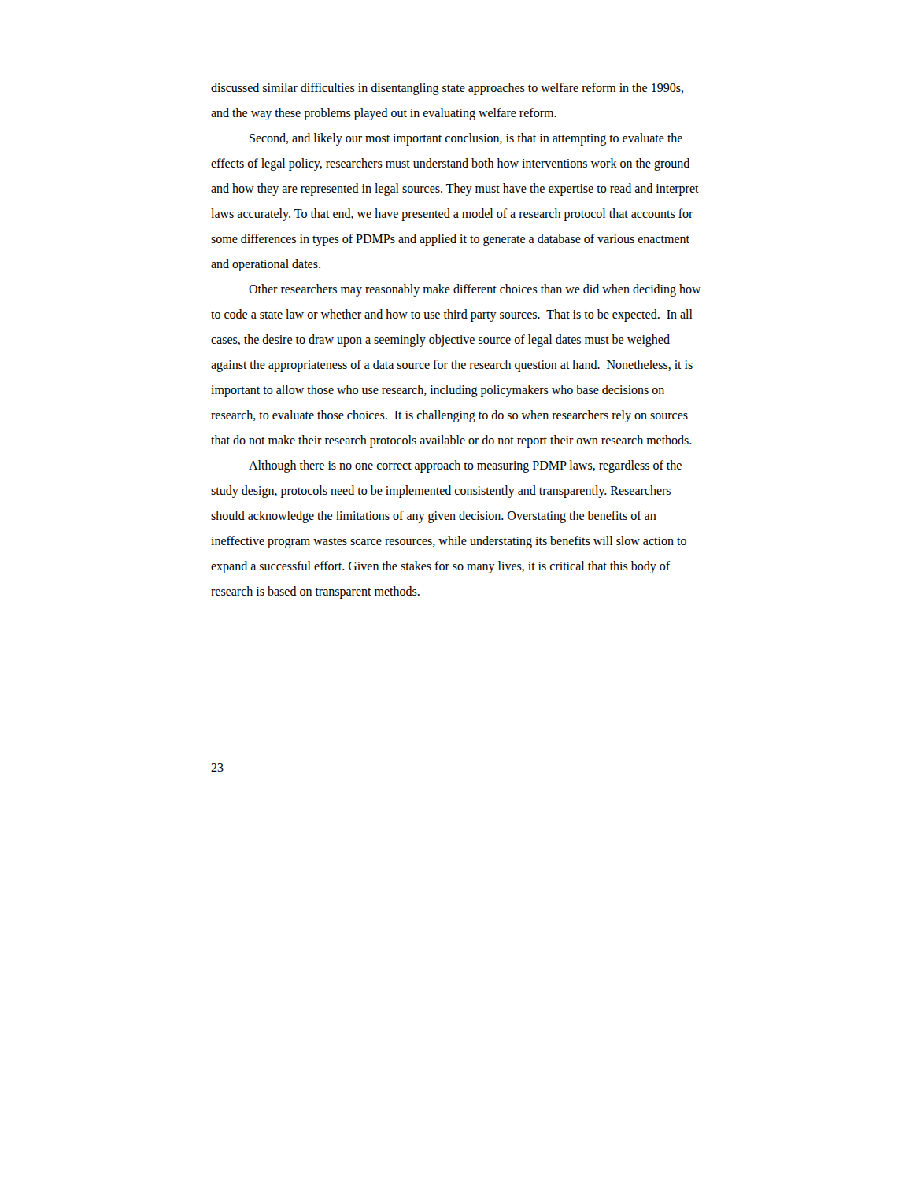discussed similar difficulties in disentangling state approaches to welfare reform in the 1990s, and the way these problems played out in evaluating welfare reform.
Second, and likely our most important conclusion, is that in attempting to evaluate the effects of legal policy, researchers must understand both how interventions work on the ground and how they are represented in legal sources. They must have the expertise to read and interpret laws accurately. To that end, we have presented a model of a research protocol that accounts for some differences in types of PDMPs and applied it to generate a database of various enactment and operational dates.
Other researchers may reasonably make different choices than we did when deciding how to code a state law or whether and how to use third party sources. That is to be expected. In all cases, the desire to draw upon a seemingly objective source of legal dates must be weighed against the appropriateness of a data source for the research question at hand. Nonetheless, it is important to allow those who use research, including policymakers who base decisions on research, to evaluate those choices. It is challenging to do so when researchers rely on sources that do not make their research protocols available or do not report their own research methods.
Although there is no one correct approach to measuring PDMP laws, regardless of the study design, protocols need to be implemented consistently and transparently. Researchers should acknowledge the limitations of any given decision. Overstating the benefits of an ineffective program wastes scarce resources, while understating its benefits will slow action to expand a successful effort. Given the stakes for so many lives, it is critical that this body of research is based on transparent methods.
23